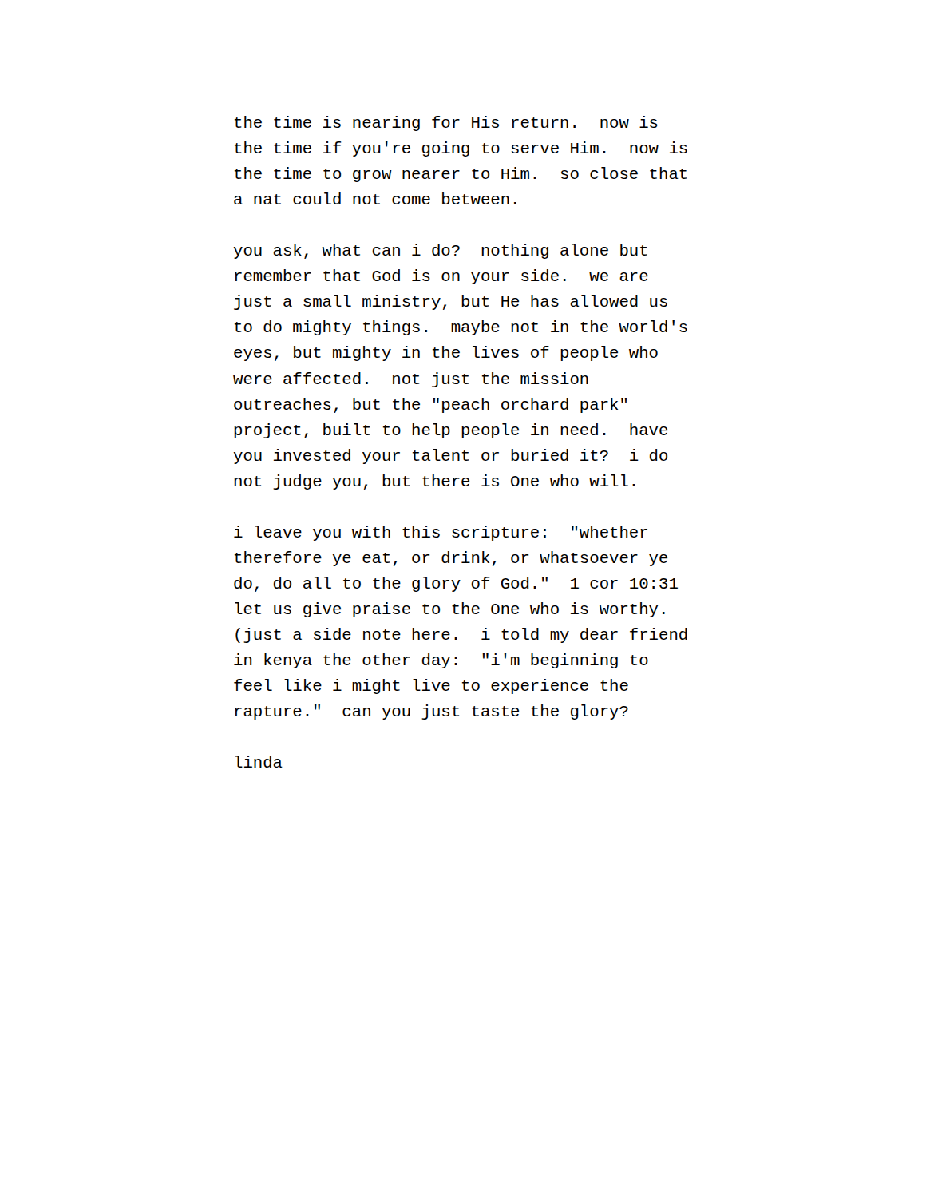the time is nearing for His return. now is the time if you're going to serve Him. now is the time to grow nearer to Him. so close that a nat could not come between.
you ask, what can i do? nothing alone but remember that God is on your side. we are just a small ministry, but He has allowed us to do mighty things. maybe not in the world's eyes, but mighty in the lives of people who were affected. not just the mission outreaches, but the "peach orchard park" project, built to help people in need. have you invested your talent or buried it? i do not judge you, but there is One who will.
i leave you with this scripture: "whether therefore ye eat, or drink, or whatsoever ye do, do all to the glory of God." 1 cor 10:31 let us give praise to the One who is worthy. (just a side note here. i told my dear friend in kenya the other day: "i'm beginning to feel like i might live to experience the rapture." can you just taste the glory?
linda